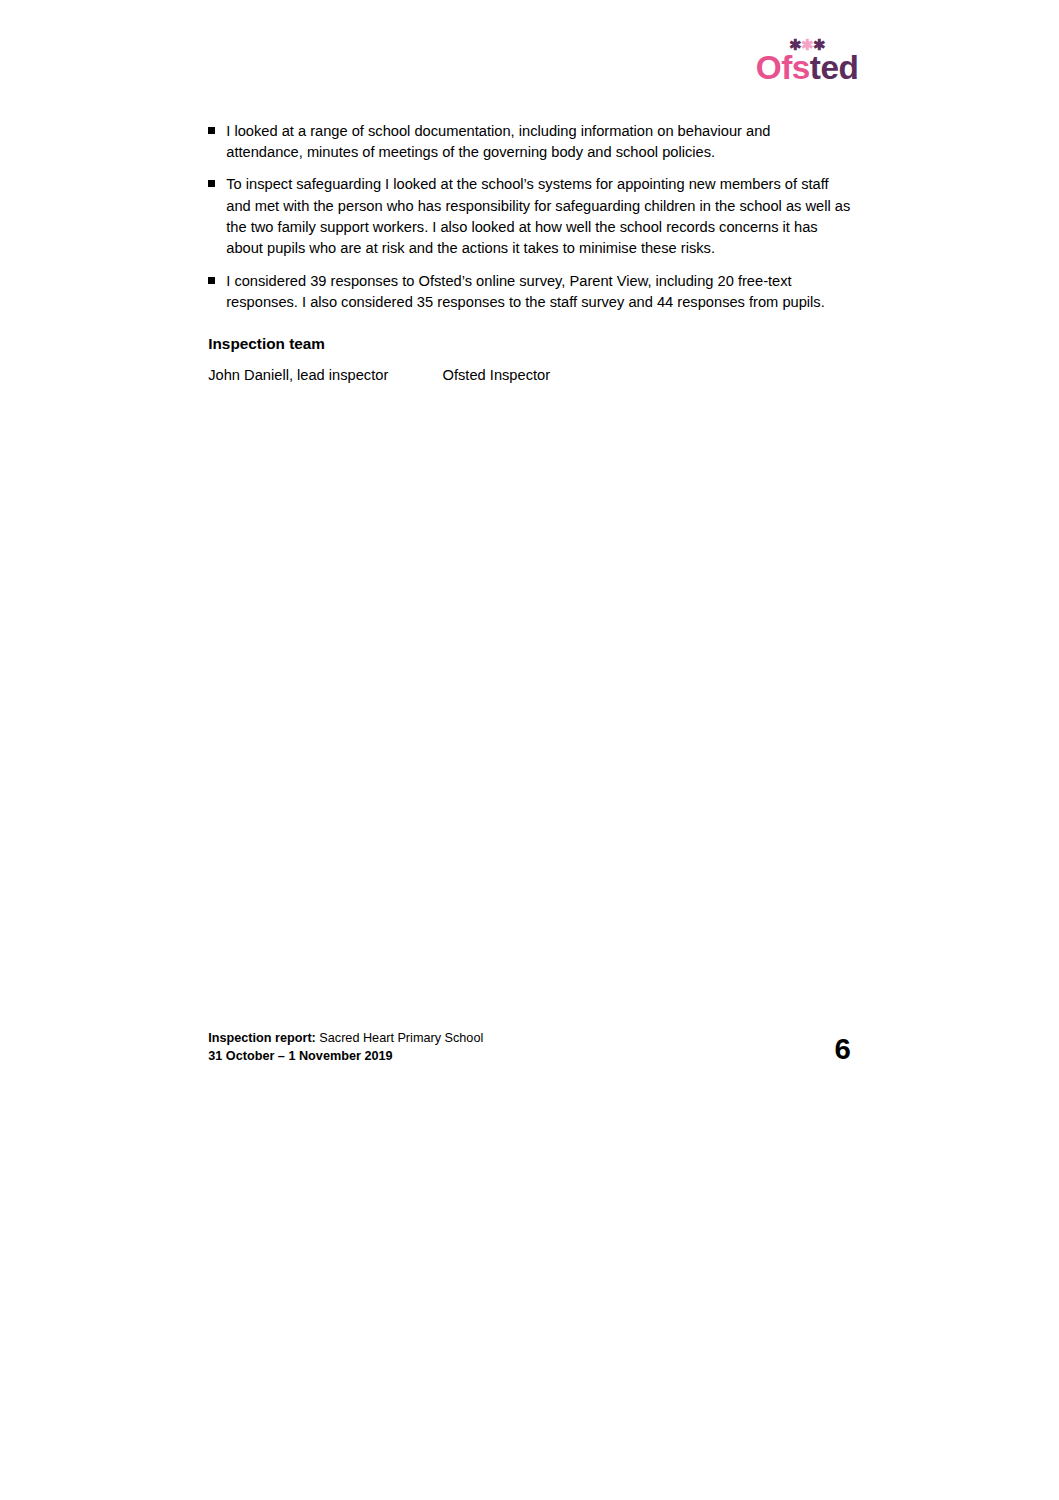✱✱✱
Ofs ted
I looked at a range of school documentation, including information on behaviour and attendance, minutes of meetings of the governing body and school policies.
To inspect safeguarding I looked at the school’s systems for appointing new members of staff and met with the person who has responsibility for safeguarding children in the school as well as the two family support workers. I also looked at how well the school records concerns it has about pupils who are at risk and the actions it takes to minimise these risks.
I considered 39 responses to Ofsted’s online survey, Parent View, including 20 free-text responses. I also considered 35 responses to the staff survey and 44 responses from pupils.
Inspection team
John Daniell, lead inspector
Ofsted Inspector
Inspection report: Sacred Heart Primary School
31 October – 1 November 2019
6